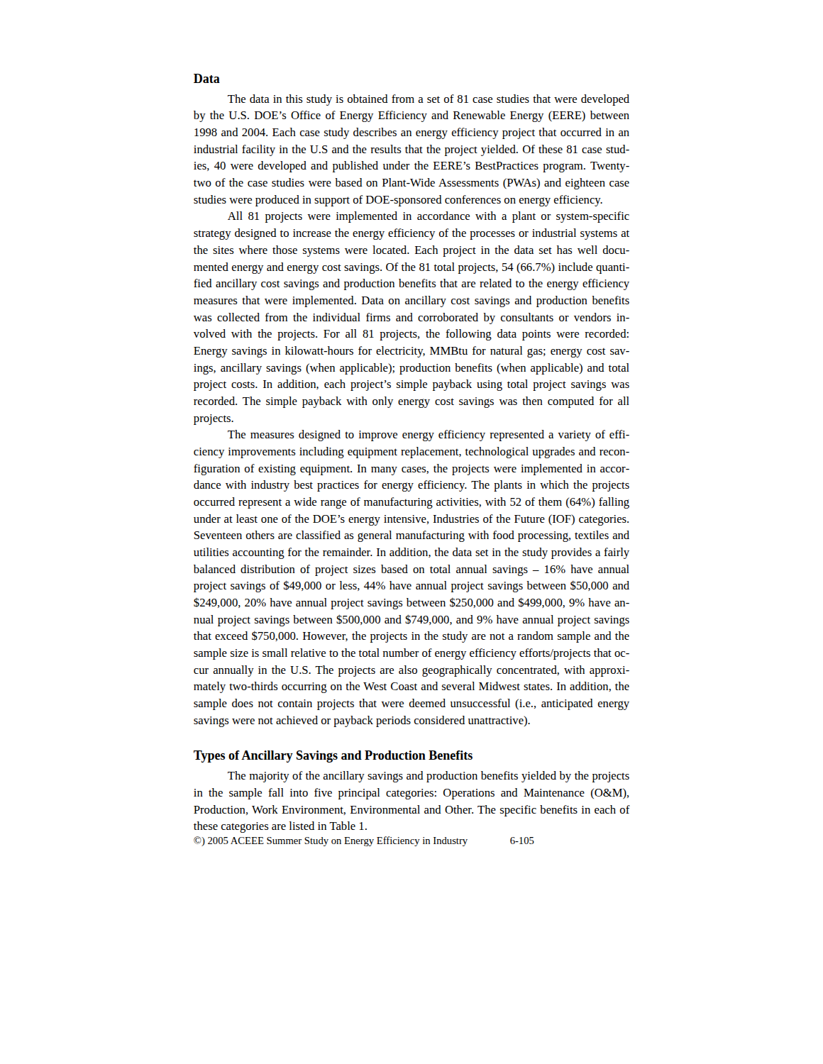Data
The data in this study is obtained from a set of 81 case studies that were developed by the U.S. DOE’s Office of Energy Efficiency and Renewable Energy (EERE) between 1998 and 2004. Each case study describes an energy efficiency project that occurred in an industrial facility in the U.S and the results that the project yielded. Of these 81 case studies, 40 were developed and published under the EERE’s BestPractices program. Twenty-two of the case studies were based on Plant-Wide Assessments (PWAs) and eighteen case studies were produced in support of DOE-sponsored conferences on energy efficiency.
All 81 projects were implemented in accordance with a plant or system-specific strategy designed to increase the energy efficiency of the processes or industrial systems at the sites where those systems were located. Each project in the data set has well documented energy and energy cost savings. Of the 81 total projects, 54 (66.7%) include quantified ancillary cost savings and production benefits that are related to the energy efficiency measures that were implemented. Data on ancillary cost savings and production benefits was collected from the individual firms and corroborated by consultants or vendors involved with the projects. For all 81 projects, the following data points were recorded: Energy savings in kilowatt-hours for electricity, MMBtu for natural gas; energy cost savings, ancillary savings (when applicable); production benefits (when applicable) and total project costs. In addition, each project’s simple payback using total project savings was recorded. The simple payback with only energy cost savings was then computed for all projects.
The measures designed to improve energy efficiency represented a variety of efficiency improvements including equipment replacement, technological upgrades and reconfiguration of existing equipment. In many cases, the projects were implemented in accordance with industry best practices for energy efficiency. The plants in which the projects occurred represent a wide range of manufacturing activities, with 52 of them (64%) falling under at least one of the DOE’s energy intensive, Industries of the Future (IOF) categories. Seventeen others are classified as general manufacturing with food processing, textiles and utilities accounting for the remainder. In addition, the data set in the study provides a fairly balanced distribution of project sizes based on total annual savings – 16% have annual project savings of $49,000 or less, 44% have annual project savings between $50,000 and $249,000, 20% have annual project savings between $250,000 and $499,000, 9% have annual project savings between $500,000 and $749,000, and 9% have annual project savings that exceed $750,000. However, the projects in the study are not a random sample and the sample size is small relative to the total number of energy efficiency efforts/projects that occur annually in the U.S. The projects are also geographically concentrated, with approximately two-thirds occurring on the West Coast and several Midwest states. In addition, the sample does not contain projects that were deemed unsuccessful (i.e., anticipated energy savings were not achieved or payback periods considered unattractive).
Types of Ancillary Savings and Production Benefits
The majority of the ancillary savings and production benefits yielded by the projects in the sample fall into five principal categories: Operations and Maintenance (O&M), Production, Work Environment, Environmental and Other. The specific benefits in each of these categories are listed in Table 1.
©) 2005 ACEEE Summer Study on Energy Efficiency in Industry 6-105